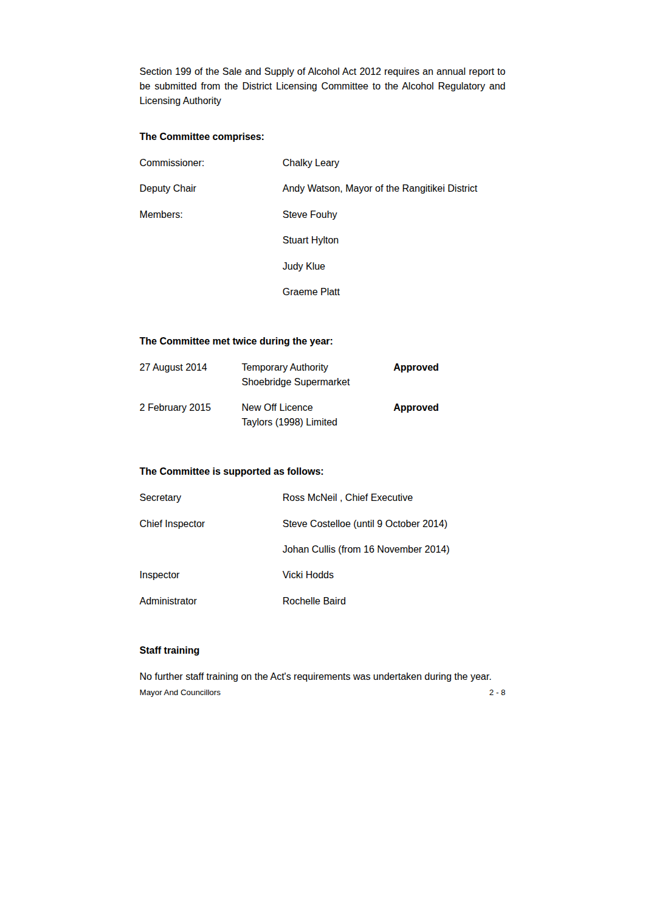Section 199 of the Sale and Supply of Alcohol Act 2012 requires an annual report to be submitted from the District Licensing Committee to the Alcohol Regulatory and Licensing Authority
The Committee comprises:
| Commissioner: | Chalky Leary |
| Deputy Chair | Andy Watson, Mayor of the Rangitikei District |
| Members: | Steve Fouhy |
| | Stuart Hylton |
| | Judy Klue |
| | Graeme Platt |
The Committee met twice during the year:
| 27 August 2014 | Temporary Authority Shoebridge Supermarket | Approved |
| 2 February 2015 | New Off Licence Taylors (1998) Limited | Approved |
The Committee is supported as follows:
| Secretary | Ross McNeil , Chief Executive |
| Chief Inspector | Steve Costelloe (until 9 October 2014) |
| | Johan Cullis (from 16 November 2014) |
| Inspector | Vicki Hodds |
| Administrator | Rochelle Baird |
Staff training
No further staff training on the Act's requirements was undertaken during the year.
Mayor And Councillors 2 - 8